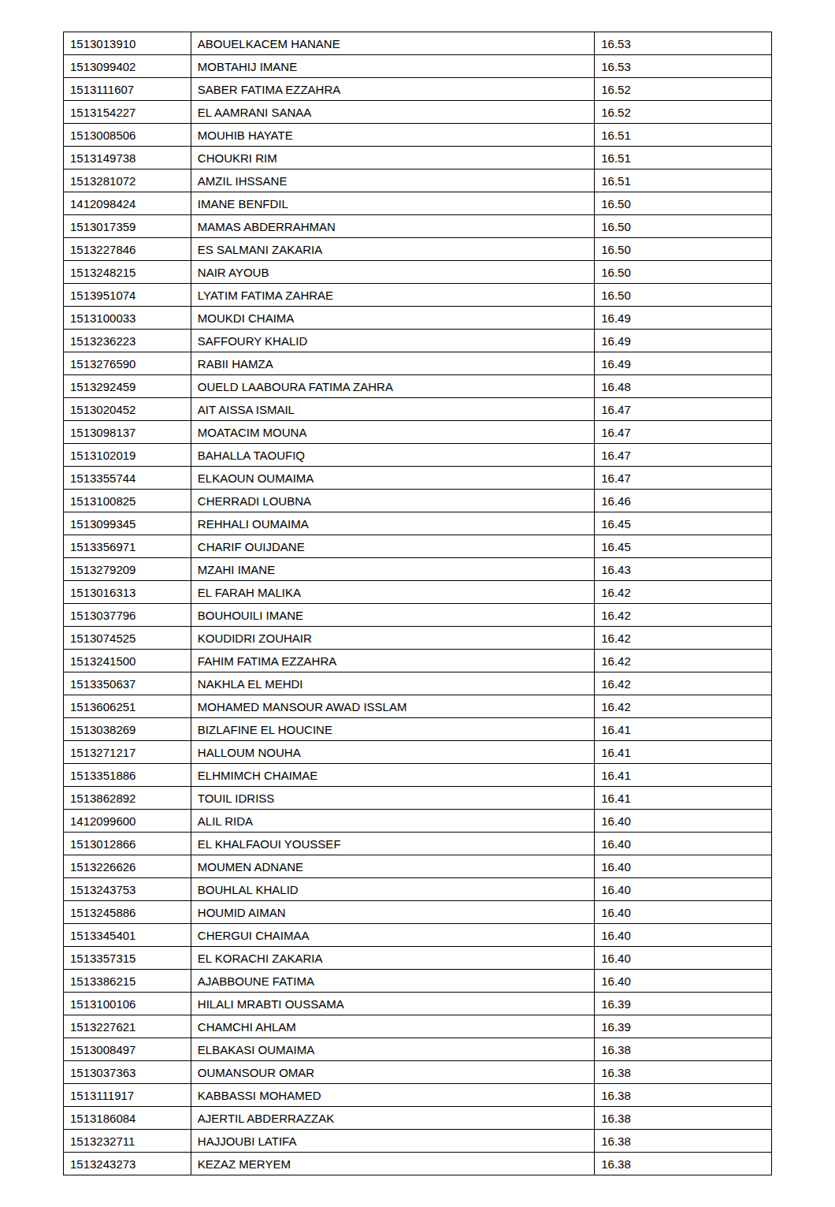| 1513013910 | ABOUELKACEM HANANE | 16.53 |
| 1513099402 | MOBTAHIJ IMANE | 16.53 |
| 1513111607 | SABER FATIMA EZZAHRA | 16.52 |
| 1513154227 | EL AAMRANI SANAA | 16.52 |
| 1513008506 | MOUHIB HAYATE | 16.51 |
| 1513149738 | CHOUKRI RIM | 16.51 |
| 1513281072 | AMZIL IHSSANE | 16.51 |
| 1412098424 | IMANE BENFDIL | 16.50 |
| 1513017359 | MAMAS ABDERRAHMAN | 16.50 |
| 1513227846 | ES SALMANI ZAKARIA | 16.50 |
| 1513248215 | NAIR AYOUB | 16.50 |
| 1513951074 | LYATIM FATIMA ZAHRAE | 16.50 |
| 1513100033 | MOUKDI CHAIMA | 16.49 |
| 1513236223 | SAFFOURY KHALID | 16.49 |
| 1513276590 | RABII HAMZA | 16.49 |
| 1513292459 | OUELD LAABOURA FATIMA ZAHRA | 16.48 |
| 1513020452 | AIT AISSA ISMAIL | 16.47 |
| 1513098137 | MOATACIM MOUNA | 16.47 |
| 1513102019 | BAHALLA TAOUFIQ | 16.47 |
| 1513355744 | ELKAOUN OUMAIMA | 16.47 |
| 1513100825 | CHERRADI LOUBNA | 16.46 |
| 1513099345 | REHHALI OUMAIMA | 16.45 |
| 1513356971 | CHARIF OUIJDANE | 16.45 |
| 1513279209 | MZAHI IMANE | 16.43 |
| 1513016313 | EL FARAH MALIKA | 16.42 |
| 1513037796 | BOUHOUILI IMANE | 16.42 |
| 1513074525 | KOUDIDRI ZOUHAIR | 16.42 |
| 1513241500 | FAHIM FATIMA EZZAHRA | 16.42 |
| 1513350637 | NAKHLA EL MEHDI | 16.42 |
| 1513606251 | MOHAMED MANSOUR AWAD ISSLAM | 16.42 |
| 1513038269 | BIZLAFINE EL HOUCINE | 16.41 |
| 1513271217 | HALLOUM NOUHA | 16.41 |
| 1513351886 | ELHMIMCH CHAIMAE | 16.41 |
| 1513862892 | TOUIL IDRISS | 16.41 |
| 1412099600 | ALIL RIDA | 16.40 |
| 1513012866 | EL KHALFAOUI YOUSSEF | 16.40 |
| 1513226626 | MOUMEN ADNANE | 16.40 |
| 1513243753 | BOUHLAL KHALID | 16.40 |
| 1513245886 | HOUMID AIMAN | 16.40 |
| 1513345401 | CHERGUI CHAIMAA | 16.40 |
| 1513357315 | EL KORACHI ZAKARIA | 16.40 |
| 1513386215 | AJABBOUNE FATIMA | 16.40 |
| 1513100106 | HILALI MRABTI OUSSAMA | 16.39 |
| 1513227621 | CHAMCHI AHLAM | 16.39 |
| 1513008497 | ELBAKASI OUMAIMA | 16.38 |
| 1513037363 | OUMANSOUR OMAR | 16.38 |
| 1513111917 | KABBASSI MOHAMED | 16.38 |
| 1513186084 | AJERTIL ABDERRAZZAK | 16.38 |
| 1513232711 | HAJJOUBI LATIFA | 16.38 |
| 1513243273 | KEZAZ MERYEM | 16.38 |